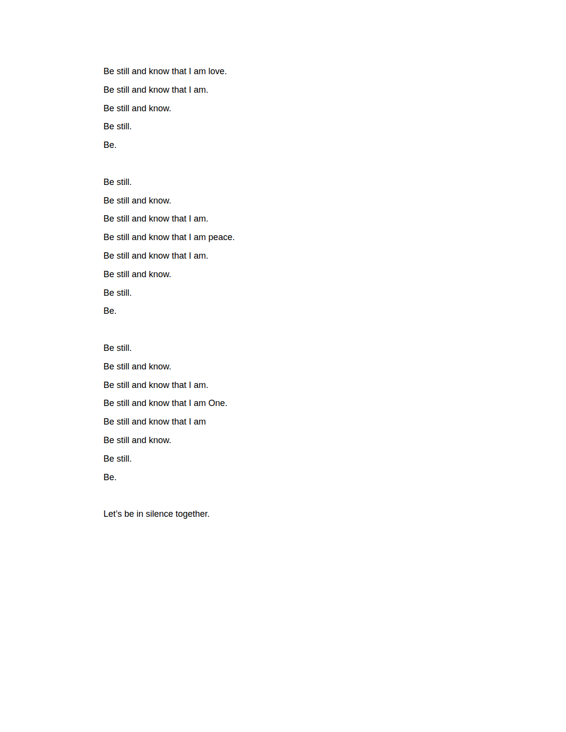Be still and know that I am love.
Be still and know that I am.
Be still and know.
Be still.
Be.
Be still.
Be still and know.
Be still and know that I am.
Be still and know that I am peace.
Be still and know that I am.
Be still and know.
Be still.
Be.
Be still.
Be still and know.
Be still and know that I am.
Be still and know that I am One.
Be still and know that I am
Be still and know.
Be still.
Be.
Let’s be in silence together.